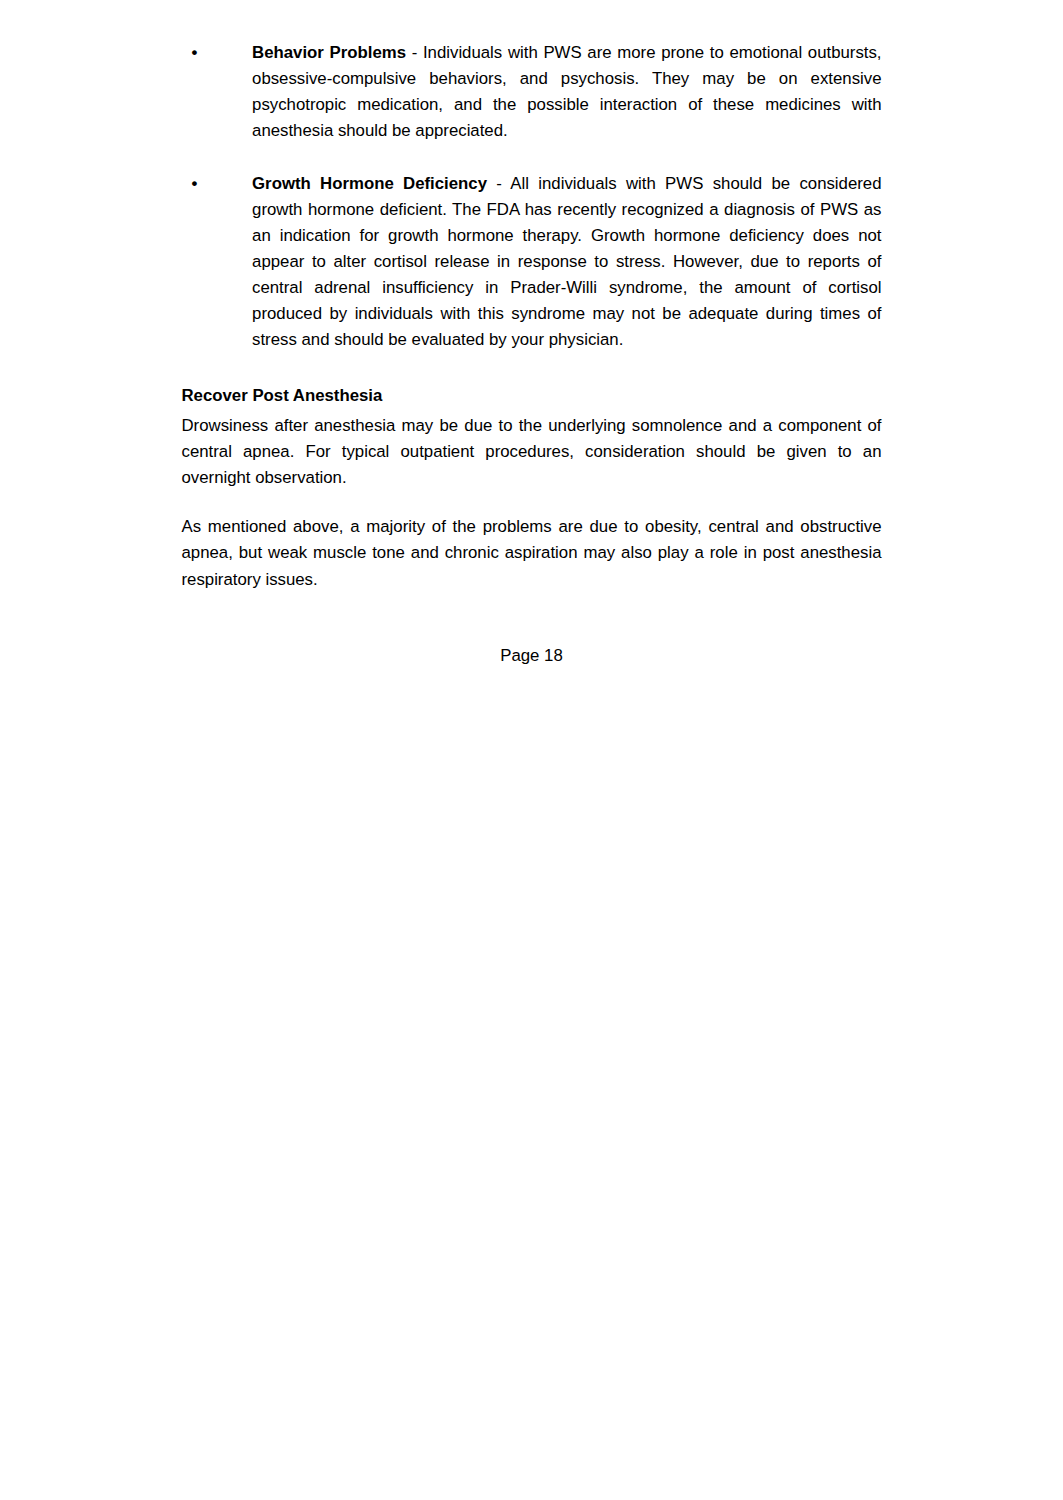Behavior Problems - Individuals with PWS are more prone to emotional outbursts, obsessive-compulsive behaviors, and psychosis. They may be on extensive psychotropic medication, and the possible interaction of these medicines with anesthesia should be appreciated.
Growth Hormone Deficiency - All individuals with PWS should be considered growth hormone deficient. The FDA has recently recognized a diagnosis of PWS as an indication for growth hormone therapy. Growth hormone deficiency does not appear to alter cortisol release in response to stress. However, due to reports of central adrenal insufficiency in Prader-Willi syndrome, the amount of cortisol produced by individuals with this syndrome may not be adequate during times of stress and should be evaluated by your physician.
Recover Post Anesthesia
Drowsiness after anesthesia may be due to the underlying somnolence and a component of central apnea. For typical outpatient procedures, consideration should be given to an overnight observation.
As mentioned above, a majority of the problems are due to obesity, central and obstructive apnea, but weak muscle tone and chronic aspiration may also play a role in post anesthesia respiratory issues.
Page 18